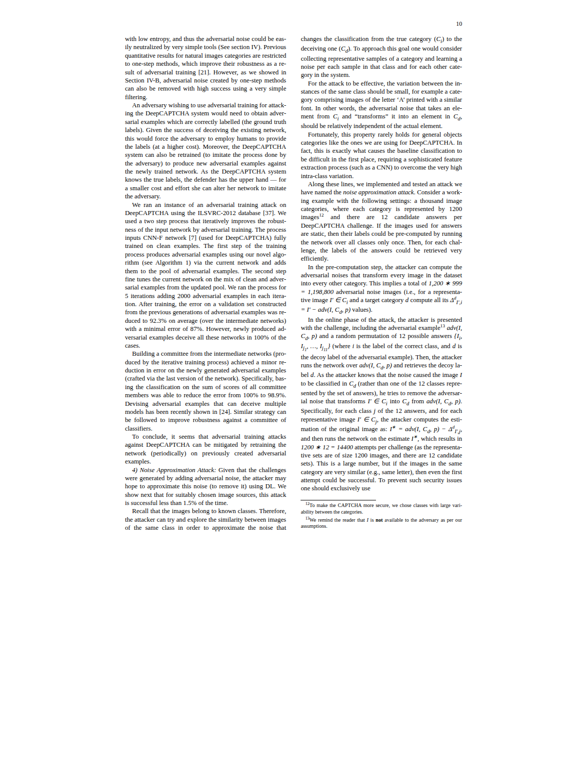10
with low entropy, and thus the adversarial noise could be easily neutralized by very simple tools (See section IV). Previous quantitative results for natural images categories are restricted to one-step methods, which improve their robustness as a result of adversarial training [21]. However, as we showed in Section IV-B, adversarial noise created by one-step methods can also be removed with high success using a very simple filtering.
An adversary wishing to use adversarial training for attacking the DeepCAPTCHA system would need to obtain adversarial examples which are correctly labelled (the ground truth labels). Given the success of deceiving the existing network, this would force the adversary to employ humans to provide the labels (at a higher cost). Moreover, the DeepCAPTCHA system can also be retrained (to imitate the process done by the adversary) to produce new adversarial examples against the newly trained network. As the DeepCAPTCHA system knows the true labels, the defender has the upper hand — for a smaller cost and effort she can alter her network to imitate the adversary.
We ran an instance of an adversarial training attack on DeepCAPTCHA using the ILSVRC-2012 database [37]. We used a two step process that iteratively improves the robustness of the input network by adversarial training. The process inputs CNN-F network [7] (used for DeepCAPTCHA) fully trained on clean examples. The first step of the training process produces adversarial examples using our novel algorithm (see Algorithm 1) via the current network and adds them to the pool of adversarial examples. The second step fine tunes the current network on the mix of clean and adversarial examples from the updated pool. We ran the process for 5 iterations adding 2000 adversarial examples in each iteration. After training, the error on a validation set constructed from the previous generations of adversarial examples was reduced to 92.3% on average (over the intermediate networks) with a minimal error of 87%. However, newly produced adversarial examples deceive all these networks in 100% of the cases.
Building a committee from the intermediate networks (produced by the iterative training process) achieved a minor reduction in error on the newly generated adversarial examples (crafted via the last version of the network). Specifically, basing the classification on the sum of scores of all committee members was able to reduce the error from 100% to 98.9%. Devising adversarial examples that can deceive multiple models has been recently shown in [24]. Similar strategy can be followed to improve robustness against a committee of classifiers.
To conclude, it seems that adversarial training attacks against DeepCAPTCHA can be mitigated by retraining the network (periodically) on previously created adversarial examples.
4) Noise Approximation Attack: Given that the challenges were generated by adding adversarial noise, the attacker may hope to approximate this noise (to remove it) using DL. We show next that for suitably chosen image sources, this attack is successful less than 1.5% of the time.
Recall that the images belong to known classes. Therefore, the attacker can try and explore the similarity between images of the same class in order to approximate the noise that changes the classification from the true category (Ci) to the deceiving one (Cd). To approach this goal one would consider collecting representative samples of a category and learning a noise per each sample in that class and for each other category in the system.
For the attack to be effective, the variation between the instances of the same class should be small, for example a category comprising images of the letter ‘A’ printed with a similar font. In other words, the adversarial noise that takes an element from Ci and “transforms” it into an element in Cd, should be relatively independent of the actual element.
Fortunately, this property rarely holds for general objects categories like the ones we are using for DeepCAPTCHA. In fact, this is exactly what causes the baseline classification to be difficult in the first place, requiring a sophisticated feature extraction process (such as a CNN) to overcome the very high intra-class variation.
Along these lines, we implemented and tested an attack we have named the noise approximation attack. Consider a working example with the following settings: a thousand image categories, where each category is represented by 1200 images12 and there are 12 candidate answers per DeepCAPTCHA challenge. If the images used for answers are static, then their labels could be pre-computed by running the network over all classes only once. Then, for each challenge, the labels of the answers could be retrieved very efficiently.
In the pre-computation step, the attacker can compute the adversarial noises that transform every image in the dataset into every other category. This implies a total of 1,200 ∗ 999 = 1,198,800 adversarial noise images (i.e., for a representative image I′ ∈ Ci and a target category d compute all its ΔdI′,i = I′ − adv(I, Cd, p) values).
In the online phase of the attack, the attacker is presented with the challenge, including the adversarial example13 adv(I, Cd, p) and a random permutation of 12 possible answers {Ii, Ij1, …, Ij11} (where i is the label of the correct class, and d is the decoy label of the adversarial example). Then, the attacker runs the network over adv(I, Cd, p) and retrieves the decoy label d. As the attacker knows that the noise caused the image I to be classified in Cd (rather than one of the 12 classes represented by the set of answers), he tries to remove the adversarial noise that transforms I′ ∈ Ci into Cd from adv(I, Cd, p). Specifically, for each class j of the 12 answers, and for each representative image I′ ∈ Cj, the attacker computes the estimation of the original image as: I∗ = adv(I, Cd, p) − ΔdI′,j, and then runs the network on the estimate I∗, which results in 1200 ∗ 12 = 14400 attempts per challenge (as the representative sets are of size 1200 images, and there are 12 candidate sets). This is a large number, but if the images in the same category are very similar (e.g., same letter), then even the first attempt could be successful. To prevent such security issues one should exclusively use
12To make the CAPTCHA more secure, we chose classes with large variability between the categories.
13We remind the reader that I is not available to the adversary as per our assumptions.